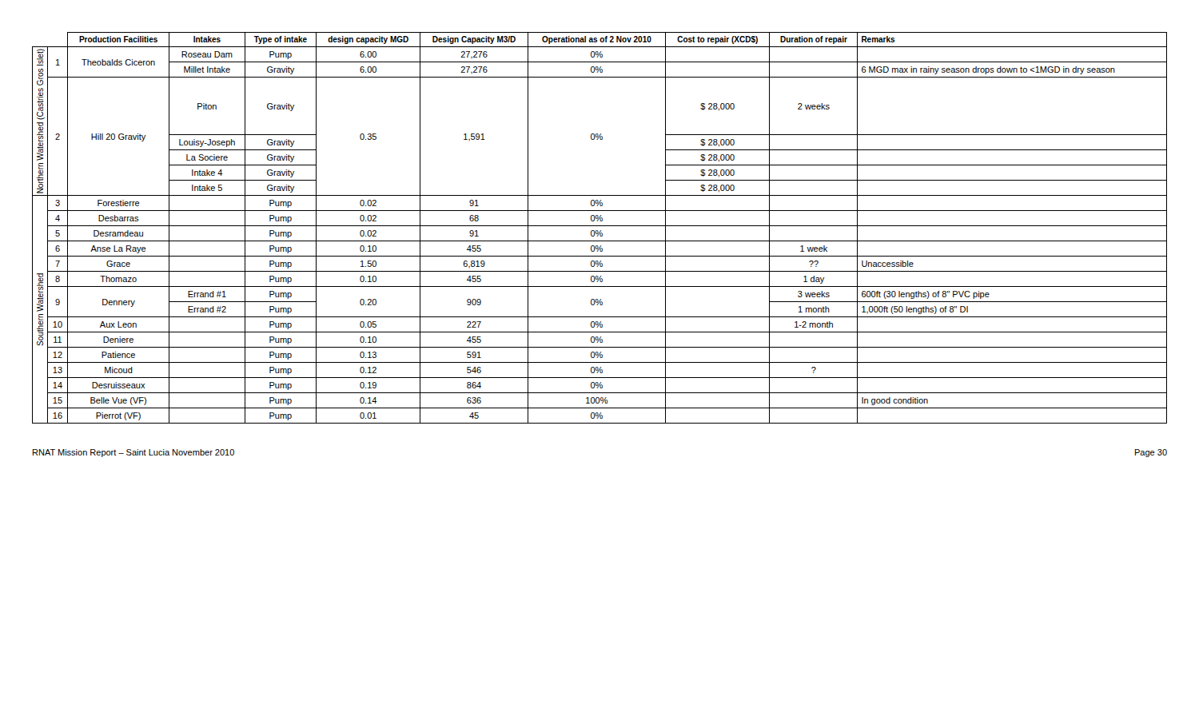| | | Production Facilities | Intakes | Type of intake | design capacity MGD | Design Capacity M3/D | Operational as of 2 Nov 2010 | Cost to repair (XCD$) | Duration of repair | Remarks |
| --- | --- | --- | --- | --- | --- | --- | --- | --- | --- | --- |
| Northern Watershed (Castries Gros Islet) | 1 | Theobalds Ciceron | Roseau Dam | Pump | 6.00 | 27,276 | 0% | | | |
| Millet Intake | Gravity | 6.00 | 27,276 | 0% | | | 6 MGD max in rainy season drops down to <1MGD in dry season |
| 2 | Hill 20 Gravity | Piton | Gravity | 0.35 | 1,591 | 0% | $ 28,000 | 2 weeks | |
| Louisy-Joseph | Gravity | $ 28,000 | | |
| La Sociere | Gravity | $ 28,000 | | |
| Intake 4 | Gravity | $ 28,000 | | |
| Intake 5 | Gravity | $ 28,000 | | |
| Southern Watershed | 3 | Forestierre | | Pump | 0.02 | 91 | 0% | | | |
| 4 | Desbarras | | Pump | 0.02 | 68 | 0% | | | |
| 5 | Desramdeau | | Pump | 0.02 | 91 | 0% | | | |
| 6 | Anse La Raye | | Pump | 0.10 | 455 | 0% | | 1 week | |
| 7 | Grace | | Pump | 1.50 | 6,819 | 0% | | ?? | Unaccessible |
| 8 | Thomazo | | Pump | 0.10 | 455 | 0% | | 1 day | |
| 9 | Dennery | Errand #1 | Pump | 0.20 | 909 | 0% | | 3 weeks | 600ft (30 lengths) of 8" PVC pipe |
| Errand #2 | Pump | 1 month | 1,000ft (50 lengths) of 8" DI |
| 10 | Aux Leon | | Pump | 0.05 | 227 | 0% | | 1-2 month | |
| 11 | Deniere | | Pump | 0.10 | 455 | 0% | | | |
| 12 | Patience | | Pump | 0.13 | 591 | 0% | | | |
| 13 | Micoud | | Pump | 0.12 | 546 | 0% | | ? | |
| 14 | Desruisseaux | | Pump | 0.19 | 864 | 0% | | | |
| 15 | Belle Vue (VF) | | Pump | 0.14 | 636 | 100% | | | In good condition |
| 16 | Pierrot (VF) | | Pump | 0.01 | 45 | 0% | | | |
RNAT Mission Report – Saint Lucia November 2010 Page 30